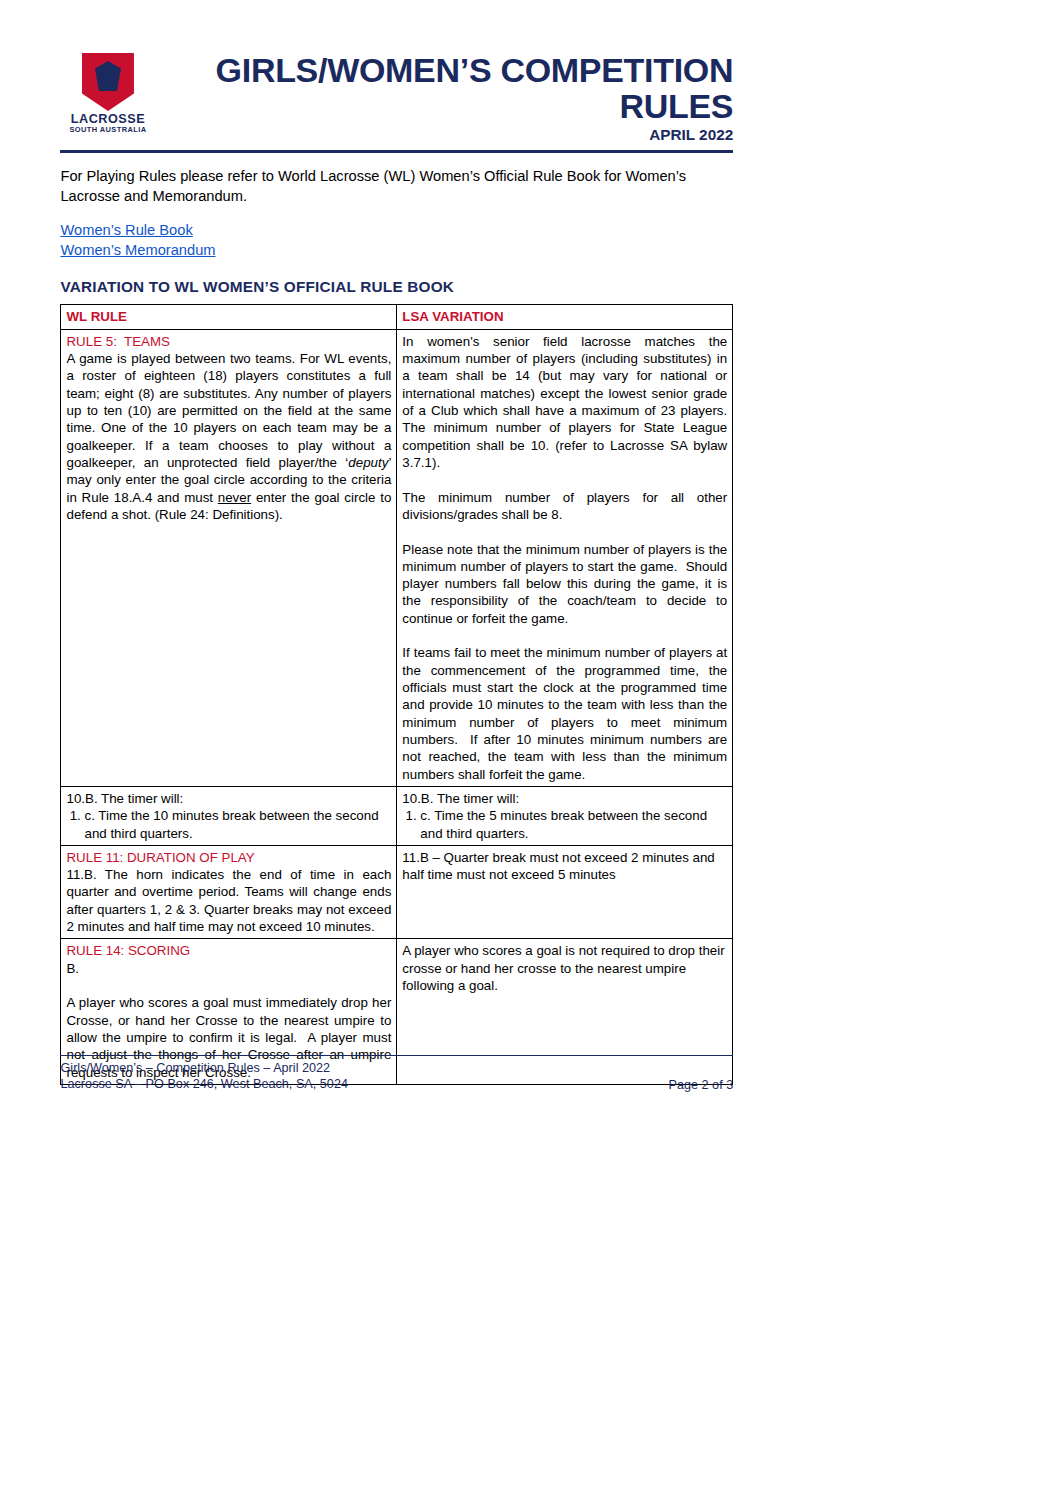LACROSSE
SOUTH AUSTRALIA
GIRLS/WOMEN’S COMPETITION RULES
APRIL 2022
For Playing Rules please refer to World Lacrosse (WL) Women’s Official Rule Book for Women’s Lacrosse and Memorandum.
Women’s Rule Book
Women’s Memorandum
VARIATION TO WL WOMEN’S OFFICIAL RULE BOOK
| WL RULE | LSA VARIATION |
| --- | --- |
| RULE 5: TEAMS A game is played between two teams. For WL events, a roster of eighteen (18) players constitutes a full team; eight (8) are substitutes. Any number of players up to ten (10) are permitted on the field at the same time. One of the 10 players on each team may be a goalkeeper. If a team chooses to play without a goalkeeper, an unprotected field player/the ‘ deputy ’ may only enter the goal circle according to the criteria in Rule 18.A.4 and must never enter the goal circle to defend a shot. (Rule 24: Definitions). | In women's senior field lacrosse matches the maximum number of players (including substitutes) in a team shall be 14 (but may vary for national or international matches) except the lowest senior grade of a Club which shall have a maximum of 23 players. The minimum number of players for State League competition shall be 10. (refer to Lacrosse SA bylaw 3.7.1). The minimum number of players for all other divisions/grades shall be 8. Please note that the minimum number of players is the minimum number of players to start the game. Should player numbers fall below this during the game, it is the responsibility of the coach/team to decide to continue or forfeit the game. If teams fail to meet the minimum number of players at the commencement of the programmed time, the officials must start the clock at the programmed time and provide 10 minutes to the team with less than the minimum number of players to meet minimum numbers. If after 10 minutes minimum numbers are not reached, the team with less than the minimum numbers shall forfeit the game. |
| 10.B. The timer will: c. Time the 10 minutes break between the second and third quarters. | 10.B. The timer will: c. Time the 5 minutes break between the second and third quarters. |
| RULE 11: DURATION OF PLAY 11.B. The horn indicates the end of time in each quarter and overtime period. Teams will change ends after quarters 1, 2 & 3. Quarter breaks may not exceed 2 minutes and half time may not exceed 10 minutes. | 11.B – Quarter break must not exceed 2 minutes and half time must not exceed 5 minutes |
| RULE 14: SCORING B. A player who scores a goal must immediately drop her Crosse, or hand her Crosse to the nearest umpire to allow the umpire to confirm it is legal. A player must not adjust the thongs of her Crosse after an umpire requests to inspect her Crosse. | A player who scores a goal is not required to drop their crosse or hand her crosse to the nearest umpire following a goal. |
Girls/Women’s – Competition Rules – April 2022
Lacrosse SA – PO Box 246, West Beach, SA, 5024
Page 2 of 3